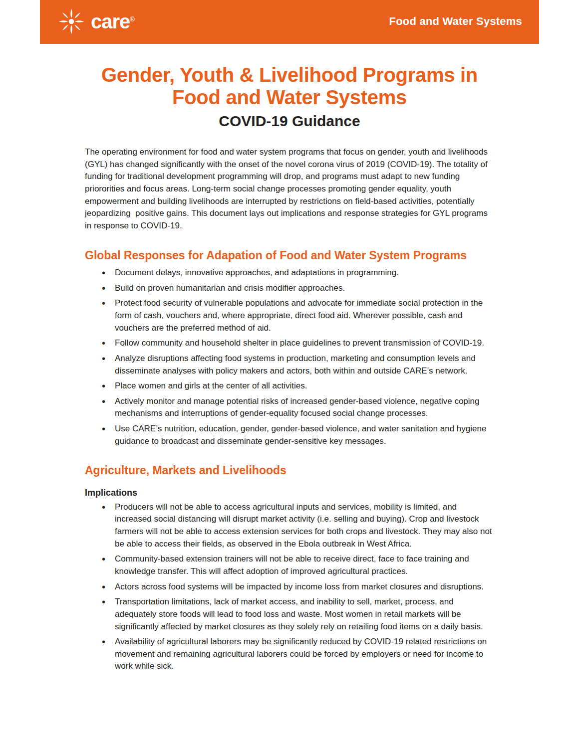care®
Food and Water Systems
Gender, Youth & Livelihood Programs in Food and Water Systems COVID-19 Guidance
The operating environment for food and water system programs that focus on gender, youth and livelihoods (GYL) has changed significantly with the onset of the novel corona virus of 2019 (COVID-19). The totality of funding for traditional development programming will drop, and programs must adapt to new funding priororities and focus areas. Long-term social change processes promoting gender equality, youth empowerment and building livelihoods are interrupted by restrictions on field-based activities, potentially jeopardizing positive gains. This document lays out implications and response strategies for GYL programs in response to COVID-19.
Global Responses for Adapation of Food and Water System Programs
Document delays, innovative approaches, and adaptations in programming.
Build on proven humanitarian and crisis modifier approaches.
Protect food security of vulnerable populations and advocate for immediate social protection in the form of cash, vouchers and, where appropriate, direct food aid. Wherever possible, cash and vouchers are the preferred method of aid.
Follow community and household shelter in place guidelines to prevent transmission of COVID-19.
Analyze disruptions affecting food systems in production, marketing and consumption levels and disseminate analyses with policy makers and actors, both within and outside CARE’s network.
Place women and girls at the center of all activities.
Actively monitor and manage potential risks of increased gender-based violence, negative coping mechanisms and interruptions of gender-equality focused social change processes.
Use CARE’s nutrition, education, gender, gender-based violence, and water sanitation and hygiene guidance to broadcast and disseminate gender-sensitive key messages.
Agriculture, Markets and Livelihoods
Implications
Producers will not be able to access agricultural inputs and services, mobility is limited, and increased social distancing will disrupt market activity (i.e. selling and buying). Crop and livestock farmers will not be able to access extension services for both crops and livestock. They may also not be able to access their fields, as observed in the Ebola outbreak in West Africa.
Community-based extension trainers will not be able to receive direct, face to face training and knowledge transfer. This will affect adoption of improved agricultural practices.
Actors across food systems will be impacted by income loss from market closures and disruptions.
Transportation limitations, lack of market access, and inability to sell, market, process, and adequately store foods will lead to food loss and waste. Most women in retail markets will be significantly affected by market closures as they solely rely on retailing food items on a daily basis.
Availability of agricultural laborers may be significantly reduced by COVID-19 related restrictions on movement and remaining agricultural laborers could be forced by employers or need for income to work while sick.